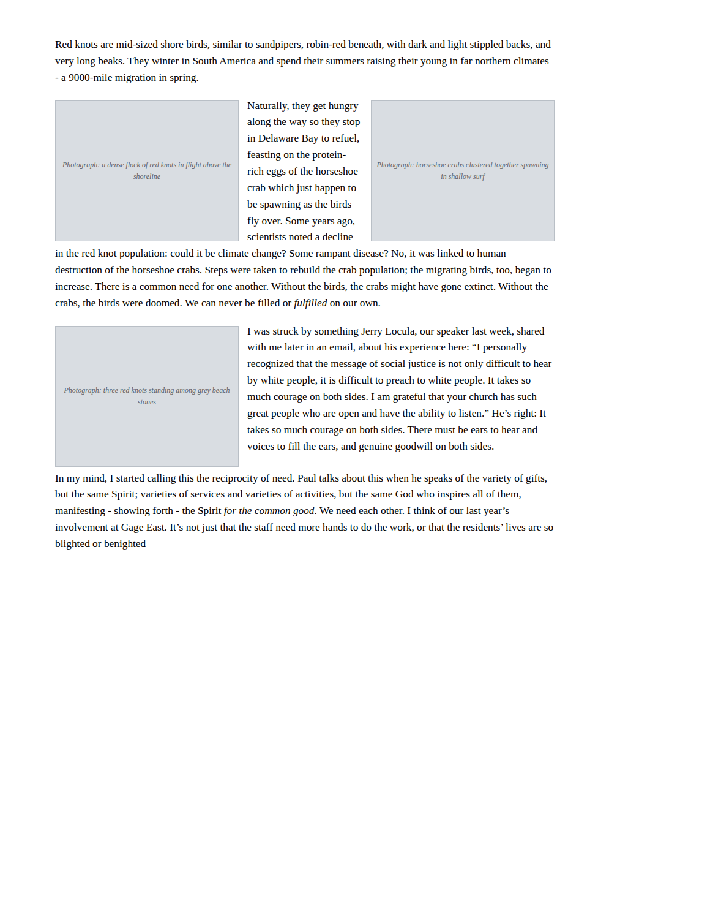Red knots are mid-sized shore birds, similar to sandpipers, robin-red beneath, with dark and light stippled backs, and very long beaks. They winter in South America and spend their summers raising their young in far northern climates - a 9000-mile migration in spring.
Photograph: a dense flock of red knots in flight above the shoreline
Photograph: horseshoe crabs clustered together spawning in shallow surf
Naturally, they get hungry along the way so they stop in Delaware Bay to refuel, feasting on the protein-rich eggs of the horseshoe crab which just happen to be spawning as the birds fly over. Some years ago, scientists noted a decline in the red knot population: could it be climate change? Some rampant disease? No, it was linked to human destruction of the horseshoe crabs. Steps were taken to rebuild the crab population; the migrating birds, too, began to increase. There is a common need for one another. Without the birds, the crabs might have gone extinct. Without the crabs, the birds were doomed. We can never be filled or fulfilled on our own.
Photograph: three red knots standing among grey beach stones
I was struck by something Jerry Locula, our speaker last week, shared with me later in an email, about his experience here: “I personally recognized that the message of social justice is not only difficult to hear by white people, it is difficult to preach to white people. It takes so much courage on both sides. I am grateful that your church has such great people who are open and have the ability to listen.” He’s right: It takes so much courage on both sides. There must be ears to hear and voices to fill the ears, and genuine goodwill on both sides.
In my mind, I started calling this the reciprocity of need. Paul talks about this when he speaks of the variety of gifts, but the same Spirit; varieties of services and varieties of activities, but the same God who inspires all of them, manifesting - showing forth - the Spirit for the common good. We need each other. I think of our last year’s involvement at Gage East. It’s not just that the staff need more hands to do the work, or that the residents’ lives are so blighted or benighted